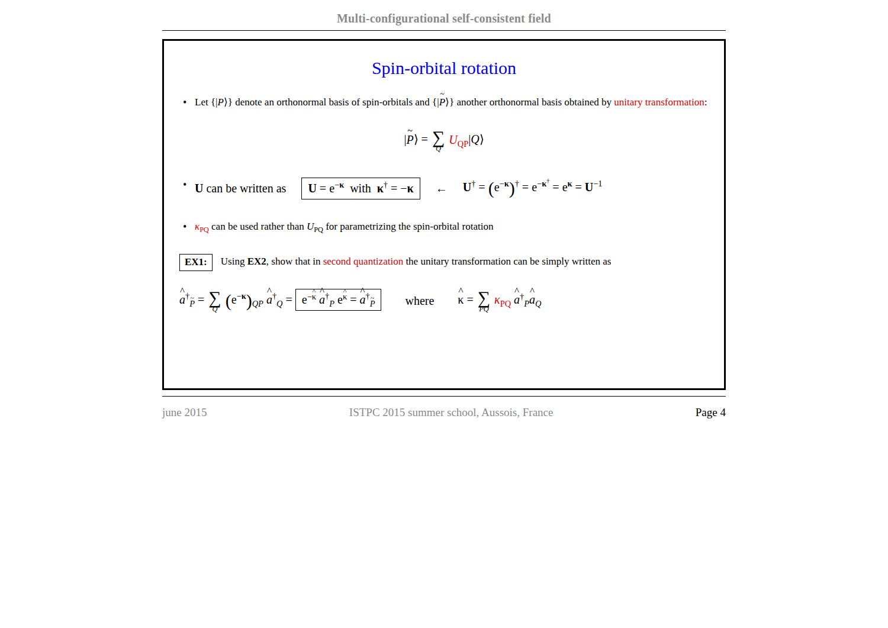Multi-configurational self-consistent field
Spin-orbital rotation
Let {|P⟩} denote an orthonormal basis of spin-orbitals and {|P⟩} another orthonormal basis obtained by unitary transformation:
|P⟩ = ∑Q UQP|Q⟩
U can be written as U = e−κ with κ† = −κ ← U† = (e−κ)† = e−κ† = eκ = U−1
κPQ can be used rather than UPQ for parametrizing the spin-orbital rotation
EX1:
Using EX2, show that in second quantization the unitary transformation can be simply written as
a†P = ∑Q (e−κ)QP a†Q = e−κ a†P eκ = a†P where κ = ∑PQ κPQ a†PaQ
june 2015 ISTPC 2015 summer school, Aussois, France Page 4